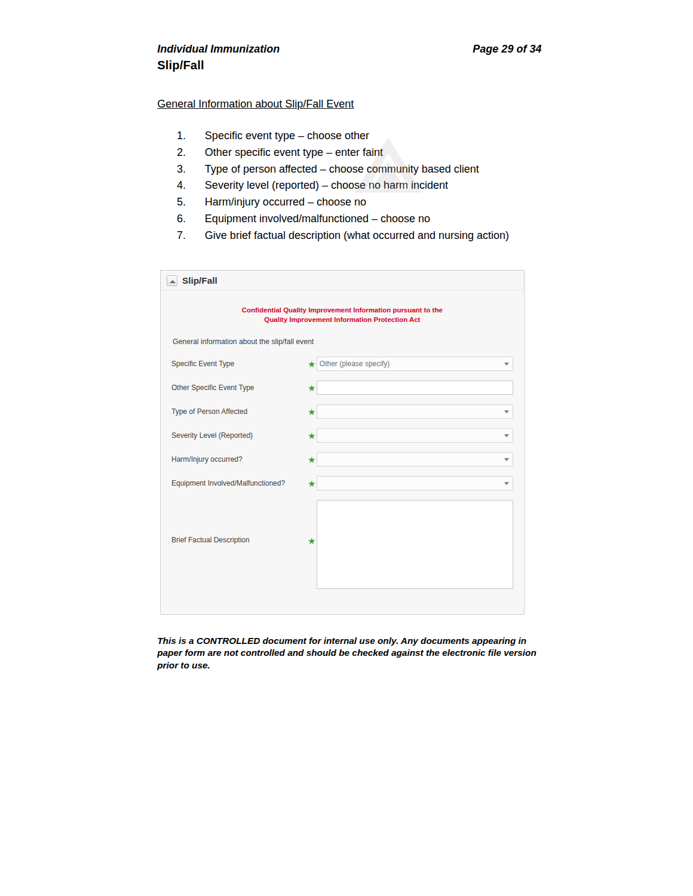Individual Immunization Page 29 of 34
Slip/Fall
General Information about Slip/Fall Event
Specific event type – choose other
Other specific event type – enter faint
Type of person affected – choose community based client
Severity level (reported) – choose no harm incident
Harm/injury occurred – choose no
Equipment involved/malfunctioned – choose no
Give brief factual description (what occurred and nursing action)
Slip/Fall
Confidential Quality Improvement Information pursuant to the
Quality Improvement Information Protection Act
General information about the slip/fall event
Specific Event Type
★
Other (please specify)
Other Specific Event Type
★
Type of Person Affected
★
Severity Level (Reported)
★
Harm/Injury occurred?
★
Equipment Involved/Malfunctioned?
★
Brief Factual Description
★
This is a CONTROLLED document for internal use only. Any documents appearing in paper form are not controlled and should be checked against the electronic file version prior to use.